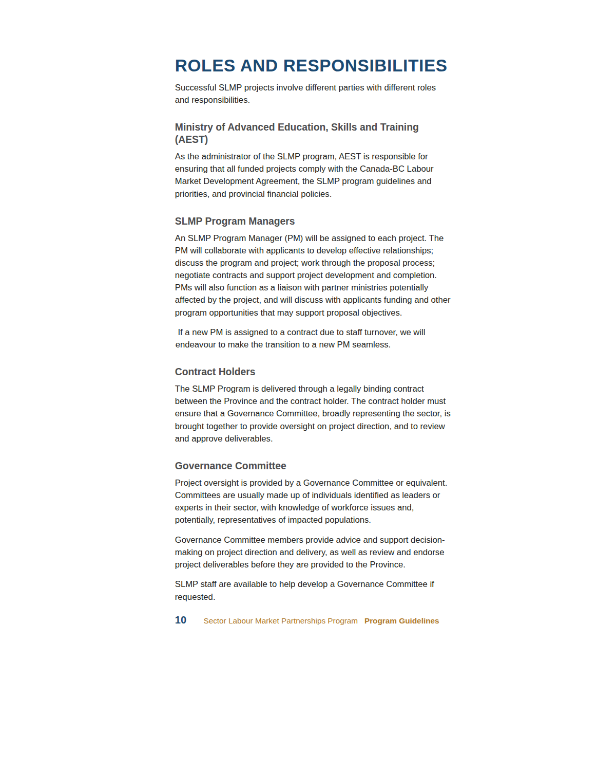Roles and Responsibilities
Successful SLMP projects involve different parties with different roles and responsibilities.
Ministry of Advanced Education, Skills and Training (AEST)
As the administrator of the SLMP program, AEST is responsible for ensuring that all funded projects comply with the Canada-BC Labour Market Development Agreement, the SLMP program guidelines and priorities, and provincial financial policies.
SLMP Program Managers
An SLMP Program Manager (PM) will be assigned to each project. The PM will collaborate with applicants to develop effective relationships; discuss the program and project; work through the proposal process; negotiate contracts and support project development and completion. PMs will also function as a liaison with partner ministries potentially affected by the project, and will discuss with applicants funding and other program opportunities that may support proposal objectives.
If a new PM is assigned to a contract due to staff turnover, we will endeavour to make the transition to a new PM seamless.
Contract Holders
The SLMP Program is delivered through a legally binding contract between the Province and the contract holder. The contract holder must ensure that a Governance Committee, broadly representing the sector, is brought together to provide oversight on project direction, and to review and approve deliverables.
Governance Committee
Project oversight is provided by a Governance Committee or equivalent. Committees are usually made up of individuals identified as leaders or experts in their sector, with knowledge of workforce issues and, potentially, representatives of impacted populations.
Governance Committee members provide advice and support decision-making on project direction and delivery, as well as review and endorse project deliverables before they are provided to the Province.
SLMP staff are available to help develop a Governance Committee if requested.
10 Sector Labour Market Partnerships Program Program Guidelines